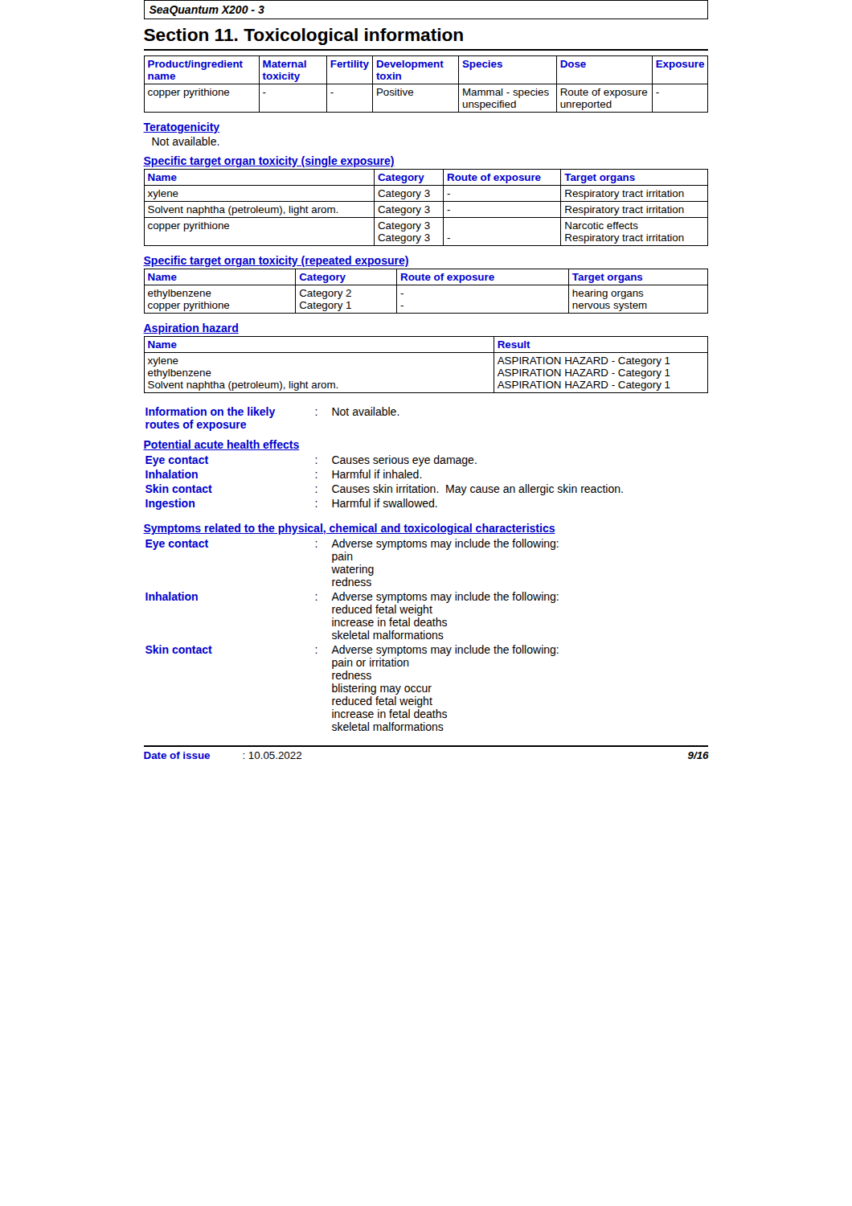SeaQuantum X200 - 3
Section 11. Toxicological information
| Product/ingredient name | Maternal toxicity | Fertility | Development toxin | Species | Dose | Exposure |
| --- | --- | --- | --- | --- | --- | --- |
| copper pyrithione | - | - | Positive | Mammal - species unspecified | Route of exposure unreported | - |
Teratogenicity
Not available.
Specific target organ toxicity (single exposure)
| Name | Category | Route of exposure | Target organs |
| --- | --- | --- | --- |
| xylene | Category 3 | - | Respiratory tract irritation |
| Solvent naphtha (petroleum), light arom. | Category 3 | - | Respiratory tract irritation |
| copper pyrithione | Category 3 Category 3 | - | Narcotic effects Respiratory tract irritation |
Specific target organ toxicity (repeated exposure)
| Name | Category | Route of exposure | Target organs |
| --- | --- | --- | --- |
| ethylbenzene copper pyrithione | Category 2 Category 1 | - - | hearing organs nervous system |
Aspiration hazard
| Name | Result |
| --- | --- |
| xylene ethylbenzene Solvent naphtha (petroleum), light arom. | ASPIRATION HAZARD - Category 1 ASPIRATION HAZARD - Category 1 ASPIRATION HAZARD - Category 1 |
| Information on the likely routes of exposure | : | Not available. |
Potential acute health effects
| Eye contact | : | Causes serious eye damage. |
| Inhalation | : | Harmful if inhaled. |
| Skin contact | : | Causes skin irritation. May cause an allergic skin reaction. |
| Ingestion | : | Harmful if swallowed. |
Symptoms related to the physical, chemical and toxicological characteristics
| Eye contact | : | Adverse symptoms may include the following: pain watering redness |
| Inhalation | : | Adverse symptoms may include the following: reduced fetal weight increase in fetal deaths skeletal malformations |
| Skin contact | : | Adverse symptoms may include the following: pain or irritation redness blistering may occur reduced fetal weight increase in fetal deaths skeletal malformations |
Date of issue
: 10.05.2022
9/16